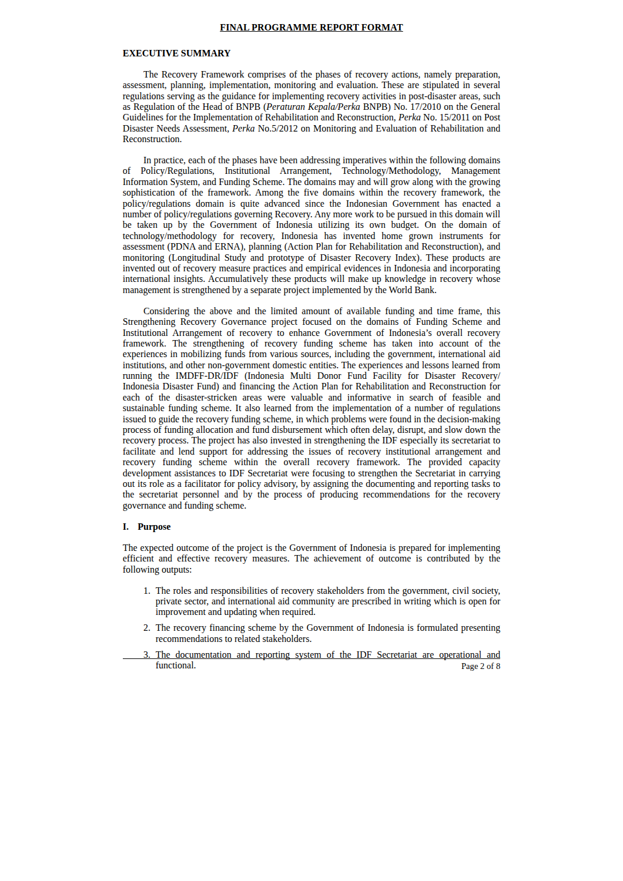FINAL PROGRAMME REPORT FORMAT
Executive Summary
The Recovery Framework comprises of the phases of recovery actions, namely preparation, assessment, planning, implementation, monitoring and evaluation. These are stipulated in several regulations serving as the guidance for implementing recovery activities in post-disaster areas, such as Regulation of the Head of BNPB (Peraturan Kepala/Perka BNPB) No. 17/2010 on the General Guidelines for the Implementation of Rehabilitation and Reconstruction, Perka No. 15/2011 on Post Disaster Needs Assessment, Perka No.5/2012 on Monitoring and Evaluation of Rehabilitation and Reconstruction.
In practice, each of the phases have been addressing imperatives within the following domains of Policy/Regulations, Institutional Arrangement, Technology/Methodology, Management Information System, and Funding Scheme. The domains may and will grow along with the growing sophistication of the framework. Among the five domains within the recovery framework, the policy/regulations domain is quite advanced since the Indonesian Government has enacted a number of policy/regulations governing Recovery. Any more work to be pursued in this domain will be taken up by the Government of Indonesia utilizing its own budget. On the domain of technology/methodology for recovery, Indonesia has invented home grown instruments for assessment (PDNA and ERNA), planning (Action Plan for Rehabilitation and Reconstruction), and monitoring (Longitudinal Study and prototype of Disaster Recovery Index). These products are invented out of recovery measure practices and empirical evidences in Indonesia and incorporating international insights. Accumulatively these products will make up knowledge in recovery whose management is strengthened by a separate project implemented by the World Bank.
Considering the above and the limited amount of available funding and time frame, this Strengthening Recovery Governance project focused on the domains of Funding Scheme and Institutional Arrangement of recovery to enhance Government of Indonesia’s overall recovery framework. The strengthening of recovery funding scheme has taken into account of the experiences in mobilizing funds from various sources, including the government, international aid institutions, and other non-government domestic entities. The experiences and lessons learned from running the IMDFF-DR/IDF (Indonesia Multi Donor Fund Facility for Disaster Recovery/ Indonesia Disaster Fund) and financing the Action Plan for Rehabilitation and Reconstruction for each of the disaster-stricken areas were valuable and informative in search of feasible and sustainable funding scheme. It also learned from the implementation of a number of regulations issued to guide the recovery funding scheme, in which problems were found in the decision-making process of funding allocation and fund disbursement which often delay, disrupt, and slow down the recovery process. The project has also invested in strengthening the IDF especially its secretariat to facilitate and lend support for addressing the issues of recovery institutional arrangement and recovery funding scheme within the overall recovery framework. The provided capacity development assistances to IDF Secretariat were focusing to strengthen the Secretariat in carrying out its role as a facilitator for policy advisory, by assigning the documenting and reporting tasks to the secretariat personnel and by the process of producing recommendations for the recovery governance and funding scheme.
I. Purpose
The expected outcome of the project is the Government of Indonesia is prepared for implementing efficient and effective recovery measures. The achievement of outcome is contributed by the following outputs:
The roles and responsibilities of recovery stakeholders from the government, civil society, private sector, and international aid community are prescribed in writing which is open for improvement and updating when required.
The recovery financing scheme by the Government of Indonesia is formulated presenting recommendations to related stakeholders.
The documentation and reporting system of the IDF Secretariat are operational and functional.
Page 2 of 8